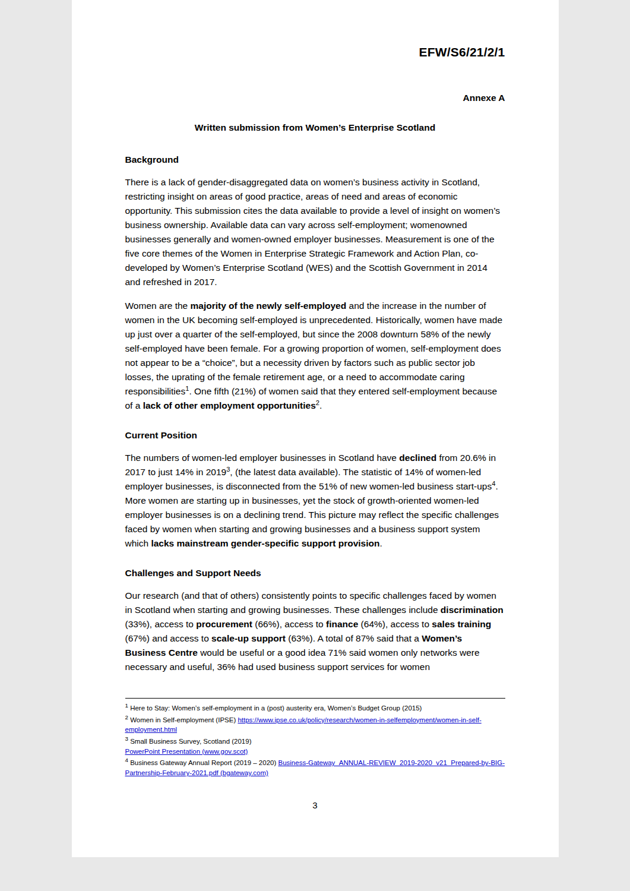EFW/S6/21/2/1
Annexe A
Written submission from Women’s Enterprise Scotland
Background
There is a lack of gender-disaggregated data on women’s business activity in Scotland, restricting insight on areas of good practice, areas of need and areas of economic opportunity. This submission cites the data available to provide a level of insight on women’s business ownership. Available data can vary across self-employment; womenowned businesses generally and women-owned employer businesses. Measurement is one of the five core themes of the Women in Enterprise Strategic Framework and Action Plan, co-developed by Women’s Enterprise Scotland (WES) and the Scottish Government in 2014 and refreshed in 2017.
Women are the majority of the newly self-employed and the increase in the number of women in the UK becoming self-employed is unprecedented. Historically, women have made up just over a quarter of the self-employed, but since the 2008 downturn 58% of the newly self-employed have been female. For a growing proportion of women, self-employment does not appear to be a “choice”, but a necessity driven by factors such as public sector job losses, the uprating of the female retirement age, or a need to accommodate caring responsibilities1. One fifth (21%) of women said that they entered self-employment because of a lack of other employment opportunities2.
Current Position
The numbers of women-led employer businesses in Scotland have declined from 20.6% in 2017 to just 14% in 20193, (the latest data available). The statistic of 14% of women-led employer businesses, is disconnected from the 51% of new women-led business start-ups4. More women are starting up in businesses, yet the stock of growth-oriented women-led employer businesses is on a declining trend. This picture may reflect the specific challenges faced by women when starting and growing businesses and a business support system which lacks mainstream gender-specific support provision.
Challenges and Support Needs
Our research (and that of others) consistently points to specific challenges faced by women in Scotland when starting and growing businesses. These challenges include discrimination (33%), access to procurement (66%), access to finance (64%), access to sales training (67%) and access to scale-up support (63%). A total of 87% said that a Women’s Business Centre would be useful or a good idea 71% said women only networks were necessary and useful, 36% had used business support services for women
1 Here to Stay: Women’s self-employment in a (post) austerity era, Women’s Budget Group (2015)
2 Women in Self-employment (IPSE) https://www.ipse.co.uk/policy/research/women-in-selfemployment/women-in-self-employment.html
3 Small Business Survey, Scotland (2019)
PowerPoint Presentation (www.gov.scot)
4 Business Gateway Annual Report (2019 – 2020) Business-Gateway_ANNUAL-REVIEW_2019-2020_v21_Prepared-by-BIG-Partnership-February-2021.pdf (bgateway.com)
3